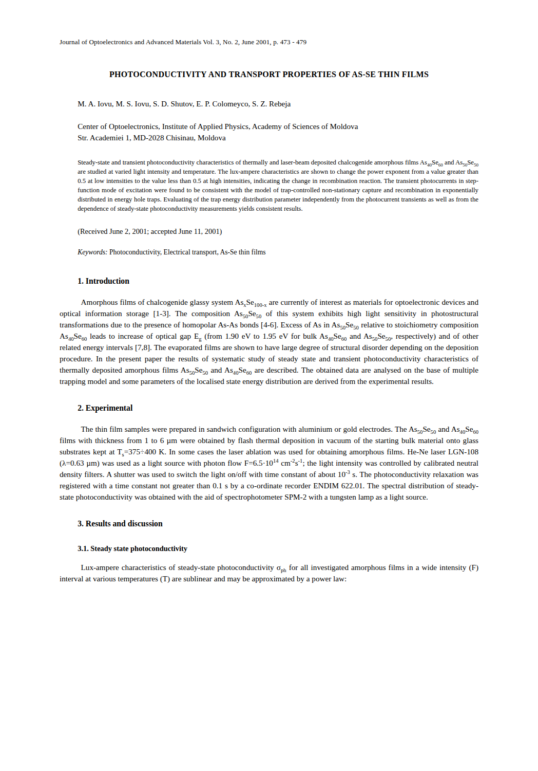Journal of Optoelectronics and Advanced Materials Vol. 3, No. 2, June 2001, p. 473 - 479
Photoconductivity and Transport Properties of As-Se Thin Films
M. A. Iovu, M. S. Iovu, S. D. Shutov, E. P. Colomeyco, S. Z. Rebeja
Center of Optoelectronics, Institute of Applied Physics, Academy of Sciences of Moldova
Str. Academiei 1, MD-2028 Chisinau, Moldova
Steady-state and transient photoconductivity characteristics of thermally and laser-beam deposited chalcogenide amorphous films As40Se60 and As50Se50 are studied at varied light intensity and temperature. The lux-ampere characteristics are shown to change the power exponent from a value greater than 0.5 at low intensities to the value less than 0.5 at high intensities, indicating the change in recombination reaction. The transient photocurrents in step-function mode of excitation were found to be consistent with the model of trap-controlled non-stationary capture and recombination in exponentially distributed in energy hole traps. Evaluating of the trap energy distribution parameter independently from the photocurrent transients as well as from the dependence of steady-state photoconductivity measurements yields consistent results.
(Received June 2, 2001; accepted June 11, 2001)
Keywords: Photoconductivity, Electrical transport, As-Se thin films
1. Introduction
Amorphous films of chalcogenide glassy system AsxSe100-x are currently of interest as materials for optoelectronic devices and optical information storage [1-3]. The composition As50Se50 of this system exhibits high light sensitivity in photostructural transformations due to the presence of homopolar As-As bonds [4-6]. Excess of As in As50Se50 relative to stoichiometry composition As40Se60 leads to increase of optical gap Eg (from 1.90 eV to 1.95 eV for bulk As40Se60 and As50Se50, respectively) and of other related energy intervals [7,8]. The evaporated films are shown to have large degree of structural disorder depending on the deposition procedure. In the present paper the results of systematic study of steady state and transient photoconductivity characteristics of thermally deposited amorphous films As50Se50 and As40Se60 are described. The obtained data are analysed on the base of multiple trapping model and some parameters of the localised state energy distribution are derived from the experimental results.
2. Experimental
The thin film samples were prepared in sandwich configuration with aluminium or gold electrodes. The As50Se50 and As40Se60 films with thickness from 1 to 6 µm were obtained by flash thermal deposition in vacuum of the starting bulk material onto glass substrates kept at Ts=375÷400 K. In some cases the laser ablation was used for obtaining amorphous films. He-Ne laser LGN-108 (λ=0.63 µm) was used as a light source with photon flow F=6.5·1014 cm-2s-1; the light intensity was controlled by calibrated neutral density filters. A shutter was used to switch the light on/off with time constant of about 10-3 s. The photoconductivity relaxation was registered with a time constant not greater than 0.1 s by a co-ordinate recorder ENDIM 622.01. The spectral distribution of steady-state photoconductivity was obtained with the aid of spectrophotometer SPM-2 with a tungsten lamp as a light source.
3. Results and discussion
3.1. Steady state photoconductivity
Lux-ampere characteristics of steady-state photoconductivity σph for all investigated amorphous films in a wide intensity (F) interval at various temperatures (T) are sublinear and may be approximated by a power law: